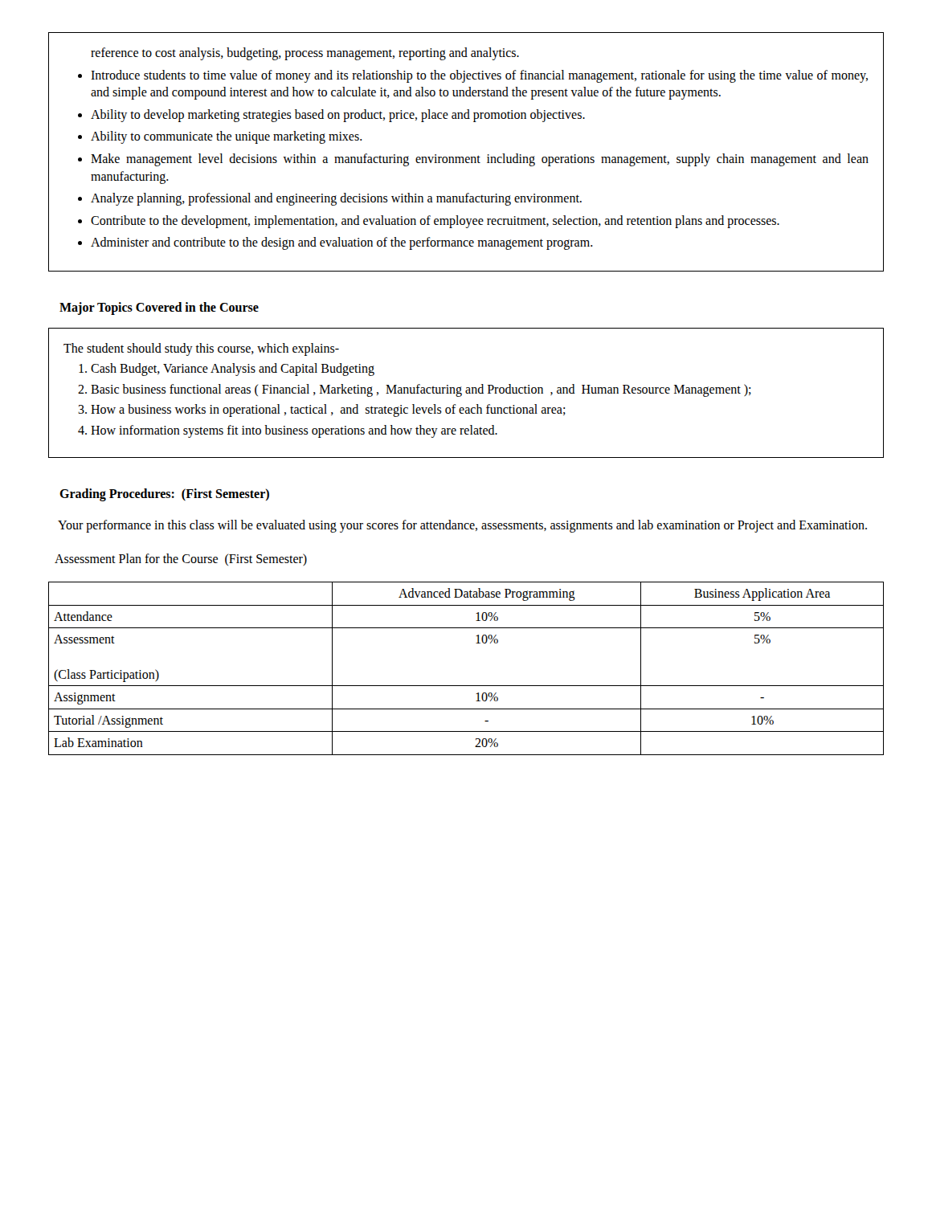reference to cost analysis, budgeting, process management, reporting and analytics.
Introduce students to time value of money and its relationship to the objectives of financial management, rationale for using the time value of money, and simple and compound interest and how to calculate it, and also to understand the present value of the future payments.
Ability to develop marketing strategies based on product, price, place and promotion objectives.
Ability to communicate the unique marketing mixes.
Make management level decisions within a manufacturing environment including operations management, supply chain management and lean manufacturing.
Analyze planning, professional and engineering decisions within a manufacturing environment.
Contribute to the development, implementation, and evaluation of employee recruitment, selection, and retention plans and processes.
Administer and contribute to the design and evaluation of the performance management program.
Major Topics Covered in the Course
The student should study this course, which explains-
Cash Budget, Variance Analysis and Capital Budgeting
Basic business functional areas ( Financial , Marketing , Manufacturing and Production , and Human Resource Management );
How a business works in operational , tactical , and strategic levels of each functional area;
How information systems fit into business operations and how they are related.
Grading Procedures: (First Semester)
Your performance in this class will be evaluated using your scores for attendance, assessments, assignments and lab examination or Project and Examination.
Assessment Plan for the Course (First Semester)
| | Advanced Database Programming | Business Application Area |
| Attendance | 10% | 5% |
| Assessment (Class Participation) | 10% | 5% |
| Assignment | 10% | - |
| Tutorial /Assignment | - | 10% |
| Lab Examination | 20% | |